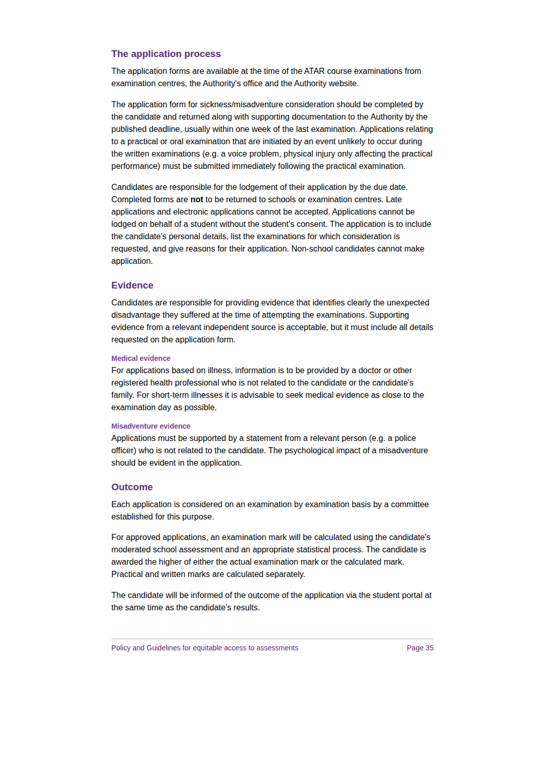The application process
The application forms are available at the time of the ATAR course examinations from examination centres, the Authority's office and the Authority website.
The application form for sickness/misadventure consideration should be completed by the candidate and returned along with supporting documentation to the Authority by the published deadline, usually within one week of the last examination. Applications relating to a practical or oral examination that are initiated by an event unlikely to occur during the written examinations (e.g. a voice problem, physical injury only affecting the practical performance) must be submitted immediately following the practical examination.
Candidates are responsible for the lodgement of their application by the due date. Completed forms are not to be returned to schools or examination centres. Late applications and electronic applications cannot be accepted. Applications cannot be lodged on behalf of a student without the student's consent. The application is to include the candidate's personal details, list the examinations for which consideration is requested, and give reasons for their application. Non-school candidates cannot make application.
Evidence
Candidates are responsible for providing evidence that identifies clearly the unexpected disadvantage they suffered at the time of attempting the examinations. Supporting evidence from a relevant independent source is acceptable, but it must include all details requested on the application form.
Medical evidence
For applications based on illness, information is to be provided by a doctor or other registered health professional who is not related to the candidate or the candidate's family. For short-term illnesses it is advisable to seek medical evidence as close to the examination day as possible.
Misadventure evidence
Applications must be supported by a statement from a relevant person (e.g. a police officer) who is not related to the candidate. The psychological impact of a misadventure should be evident in the application.
Outcome
Each application is considered on an examination by examination basis by a committee established for this purpose.
For approved applications, an examination mark will be calculated using the candidate's moderated school assessment and an appropriate statistical process. The candidate is awarded the higher of either the actual examination mark or the calculated mark. Practical and written marks are calculated separately.
The candidate will be informed of the outcome of the application via the student portal at the same time as the candidate's results.
Policy and Guidelines for equitable access to assessments
Page 35